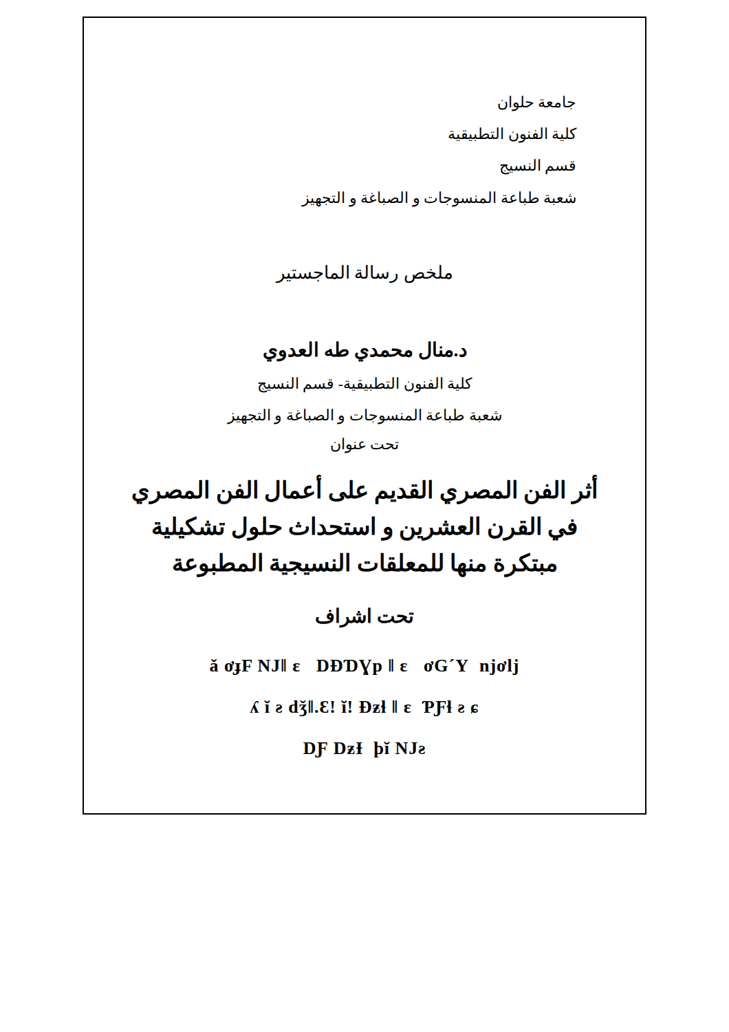جامعة حلوان
كلية الفنون التطبيقية
قسم النسيج
شعبة طباعة المنسوجات و الصباغة و التجهيز
ملخص رسالة الماجستير
د.منال محمدي طه العدوي
كلية الفنون التطبيقية- قسم النسيج
شعبة طباعة المنسوجات و الصباغة و التجهيز
تحت عنوان
أثر الفن المصري القديم على أعمال الفن المصري في القرن العشرين و استحداث حلول تشكيلية مبتكرة منها للمعلقات النسيجية المطبوعة
تحت اشراف
ǎ ơɟF NJ‖ ɛ DƉƊƔp ‖ ɛ ơGˊY njơlj
ʎ ĭ ƨ dǯ‖.Ɛ! ĭ! Ɖƶɬ ‖ ɛ ƤƑɬ ƨ ɕ
DƑ DƶƗ þĭ NJƨ